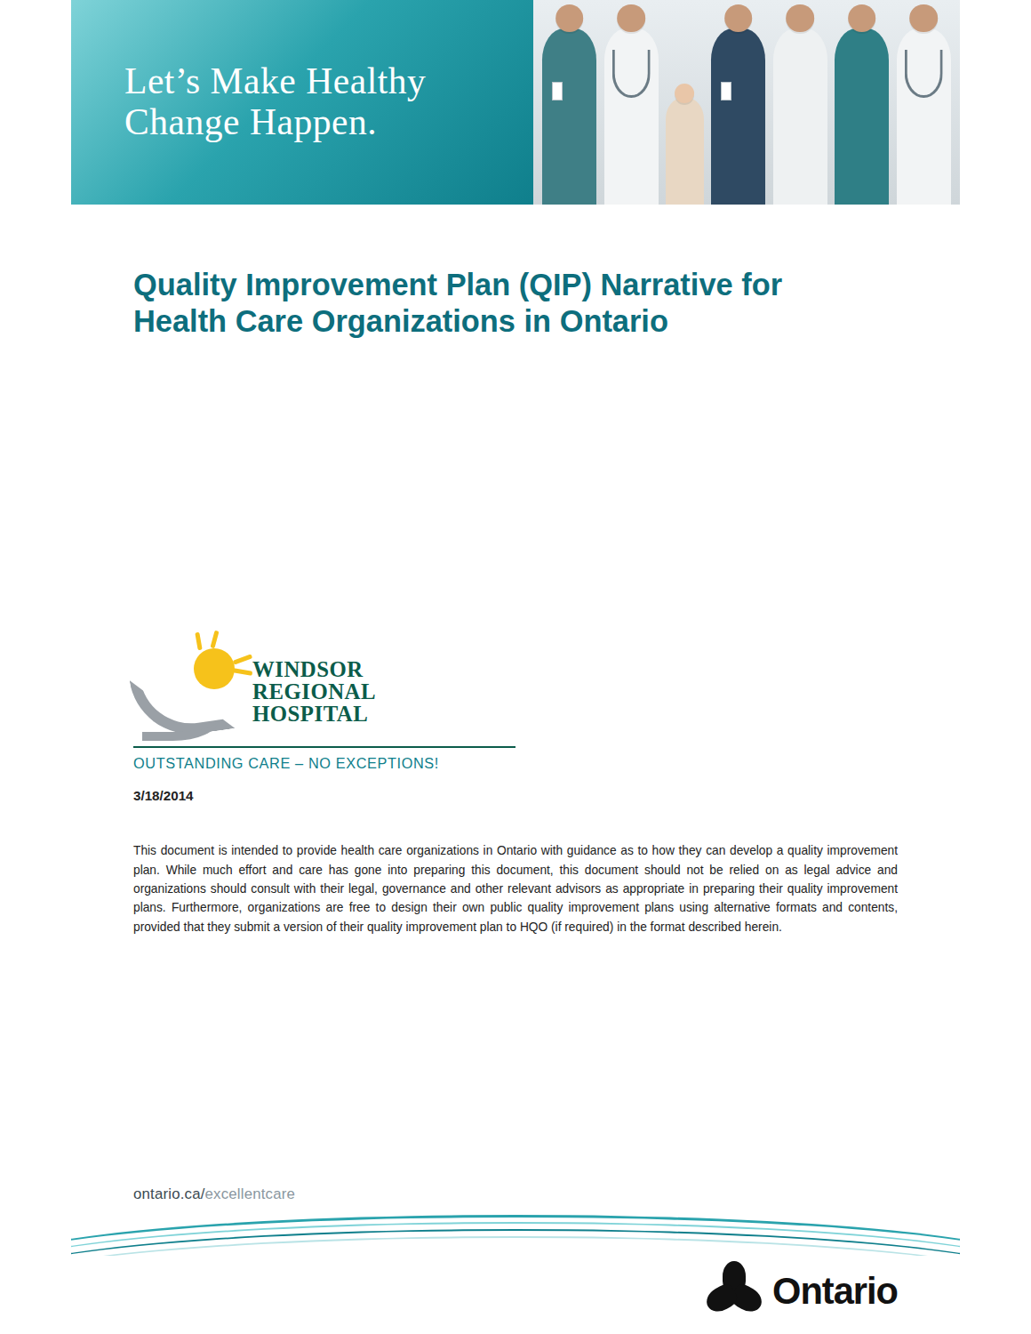Let’s Make Healthy
Change Happen.
Quality Improvement Plan (QIP) Narrative for Health Care Organizations in Ontario
WINDSOR REGIONAL HOSPITAL
OUTSTANDING CARE – NO EXCEPTIONS!
3/18/2014
This document is intended to provide health care organizations in Ontario with guidance as to how they can develop a quality improvement plan. While much effort and care has gone into preparing this document, this document should not be relied on as legal advice and organizations should consult with their legal, governance and other relevant advisors as appropriate in preparing their quality improvement plans. Furthermore, organizations are free to design their own public quality improvement plans using alternative formats and contents, provided that they submit a version of their quality improvement plan to HQO (if required) in the format described herein.
ontario.ca/excellentcare
Ontario